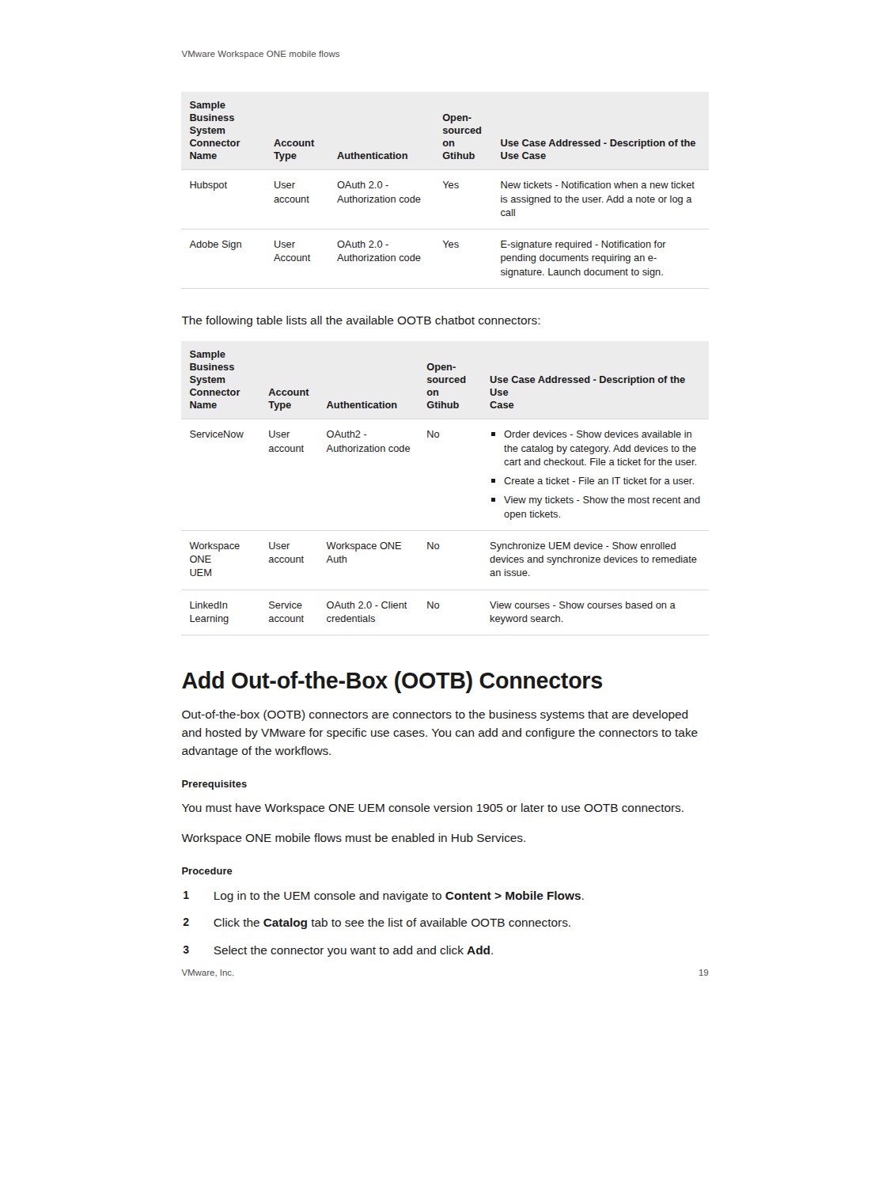VMware Workspace ONE mobile flows
| Sample Business System Connector Name | Account Type | Authentication | Open- sourced on Gtihub | Use Case Addressed - Description of the Use Case |
| --- | --- | --- | --- | --- |
| Hubspot | User account | OAuth 2.0 - Authorization code | Yes | New tickets - Notification when a new ticket is assigned to the user. Add a note or log a call |
| Adobe Sign | User Account | OAuth 2.0 - Authorization code | Yes | E-signature required - Notification for pending documents requiring an e-signature. Launch document to sign. |
The following table lists all the available OOTB chatbot connectors:
| Sample Business System Connector Name | Account Type | Authentication | Open- sourced on Gtihub | Use Case Addressed - Description of the Use Case |
| --- | --- | --- | --- | --- |
| ServiceNow | User account | OAuth2 - Authorization code | No | Order devices - Show devices available in the catalog by category. Add devices to the cart and checkout. File a ticket for the user. Create a ticket - File an IT ticket for a user. View my tickets - Show the most recent and open tickets. |
| Workspace ONE UEM | User account | Workspace ONE Auth | No | Synchronize UEM device - Show enrolled devices and synchronize devices to remediate an issue. |
| LinkedIn Learning | Service account | OAuth 2.0 - Client credentials | No | View courses - Show courses based on a keyword search. |
Add Out-of-the-Box (OOTB) Connectors
Out-of-the-box (OOTB) connectors are connectors to the business systems that are developed and hosted by VMware for specific use cases. You can add and configure the connectors to take advantage of the workflows.
Prerequisites
You must have Workspace ONE UEM console version 1905 or later to use OOTB connectors.
Workspace ONE mobile flows must be enabled in Hub Services.
Procedure
Log in to the UEM console and navigate to Content > Mobile Flows.
Click the Catalog tab to see the list of available OOTB connectors.
Select the connector you want to add and click Add.
VMware, Inc. 19